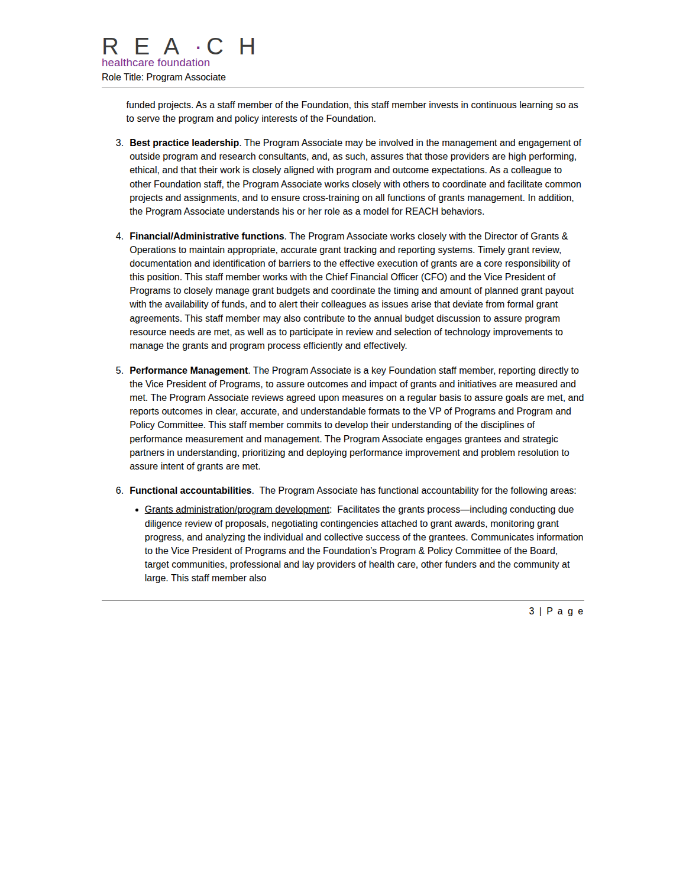R E A ·C H
healthcare foundation
Role Title: Program Associate
funded projects. As a staff member of the Foundation, this staff member invests in continuous learning so as to serve the program and policy interests of the Foundation.
Best practice leadership. The Program Associate may be involved in the management and engagement of outside program and research consultants, and, as such, assures that those providers are high performing, ethical, and that their work is closely aligned with program and outcome expectations. As a colleague to other Foundation staff, the Program Associate works closely with others to coordinate and facilitate common projects and assignments, and to ensure cross-training on all functions of grants management. In addition, the Program Associate understands his or her role as a model for REACH behaviors.
Financial/Administrative functions. The Program Associate works closely with the Director of Grants & Operations to maintain appropriate, accurate grant tracking and reporting systems. Timely grant review, documentation and identification of barriers to the effective execution of grants are a core responsibility of this position. This staff member works with the Chief Financial Officer (CFO) and the Vice President of Programs to closely manage grant budgets and coordinate the timing and amount of planned grant payout with the availability of funds, and to alert their colleagues as issues arise that deviate from formal grant agreements. This staff member may also contribute to the annual budget discussion to assure program resource needs are met, as well as to participate in review and selection of technology improvements to manage the grants and program process efficiently and effectively.
Performance Management. The Program Associate is a key Foundation staff member, reporting directly to the Vice President of Programs, to assure outcomes and impact of grants and initiatives are measured and met. The Program Associate reviews agreed upon measures on a regular basis to assure goals are met, and reports outcomes in clear, accurate, and understandable formats to the VP of Programs and Program and Policy Committee. This staff member commits to develop their understanding of the disciplines of performance measurement and management. The Program Associate engages grantees and strategic partners in understanding, prioritizing and deploying performance improvement and problem resolution to assure intent of grants are met.
Functional accountabilities. The Program Associate has functional accountability for the following areas:
Grants administration/program development: Facilitates the grants process—including conducting due diligence review of proposals, negotiating contingencies attached to grant awards, monitoring grant progress, and analyzing the individual and collective success of the grantees. Communicates information to the Vice President of Programs and the Foundation’s Program & Policy Committee of the Board, target communities, professional and lay providers of health care, other funders and the community at large. This staff member also
3 | P a g e